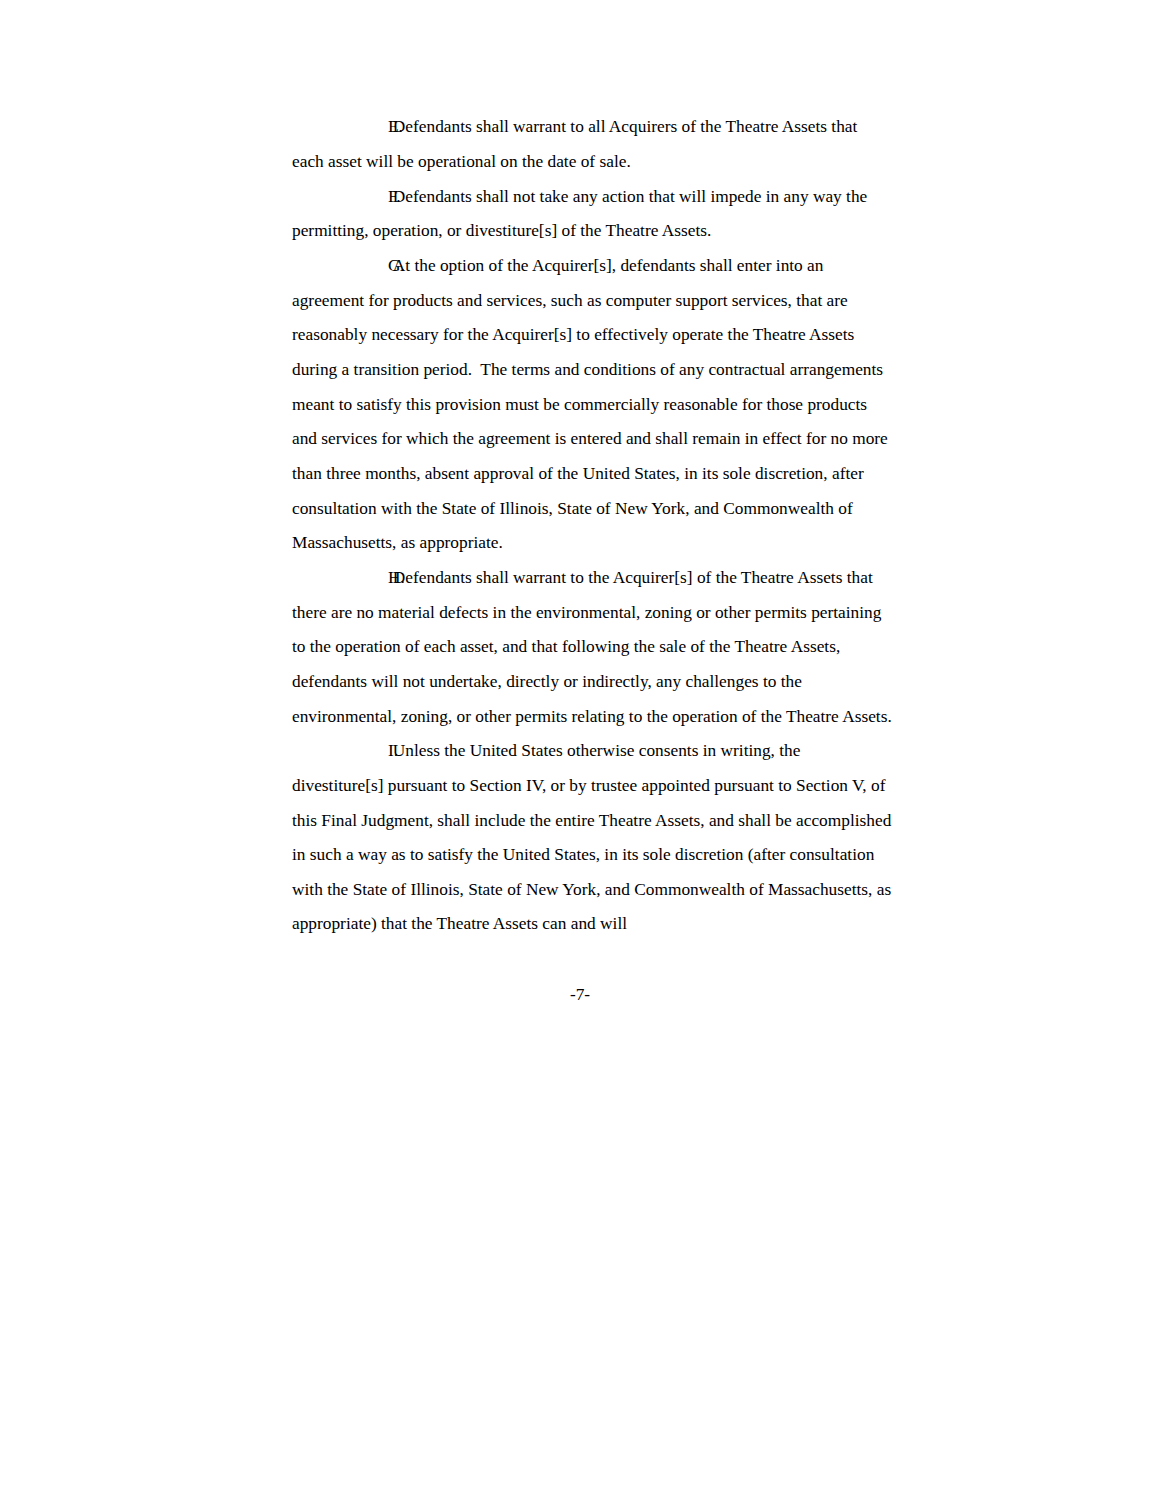E. Defendants shall warrant to all Acquirers of the Theatre Assets that each asset will be operational on the date of sale.
F. Defendants shall not take any action that will impede in any way the permitting, operation, or divestiture[s] of the Theatre Assets.
G. At the option of the Acquirer[s], defendants shall enter into an agreement for products and services, such as computer support services, that are reasonably necessary for the Acquirer[s] to effectively operate the Theatre Assets during a transition period. The terms and conditions of any contractual arrangements meant to satisfy this provision must be commercially reasonable for those products and services for which the agreement is entered and shall remain in effect for no more than three months, absent approval of the United States, in its sole discretion, after consultation with the State of Illinois, State of New York, and Commonwealth of Massachusetts, as appropriate.
H. Defendants shall warrant to the Acquirer[s] of the Theatre Assets that there are no material defects in the environmental, zoning or other permits pertaining to the operation of each asset, and that following the sale of the Theatre Assets, defendants will not undertake, directly or indirectly, any challenges to the environmental, zoning, or other permits relating to the operation of the Theatre Assets.
I. Unless the United States otherwise consents in writing, the divestiture[s] pursuant to Section IV, or by trustee appointed pursuant to Section V, of this Final Judgment, shall include the entire Theatre Assets, and shall be accomplished in such a way as to satisfy the United States, in its sole discretion (after consultation with the State of Illinois, State of New York, and Commonwealth of Massachusetts, as appropriate) that the Theatre Assets can and will
-7-